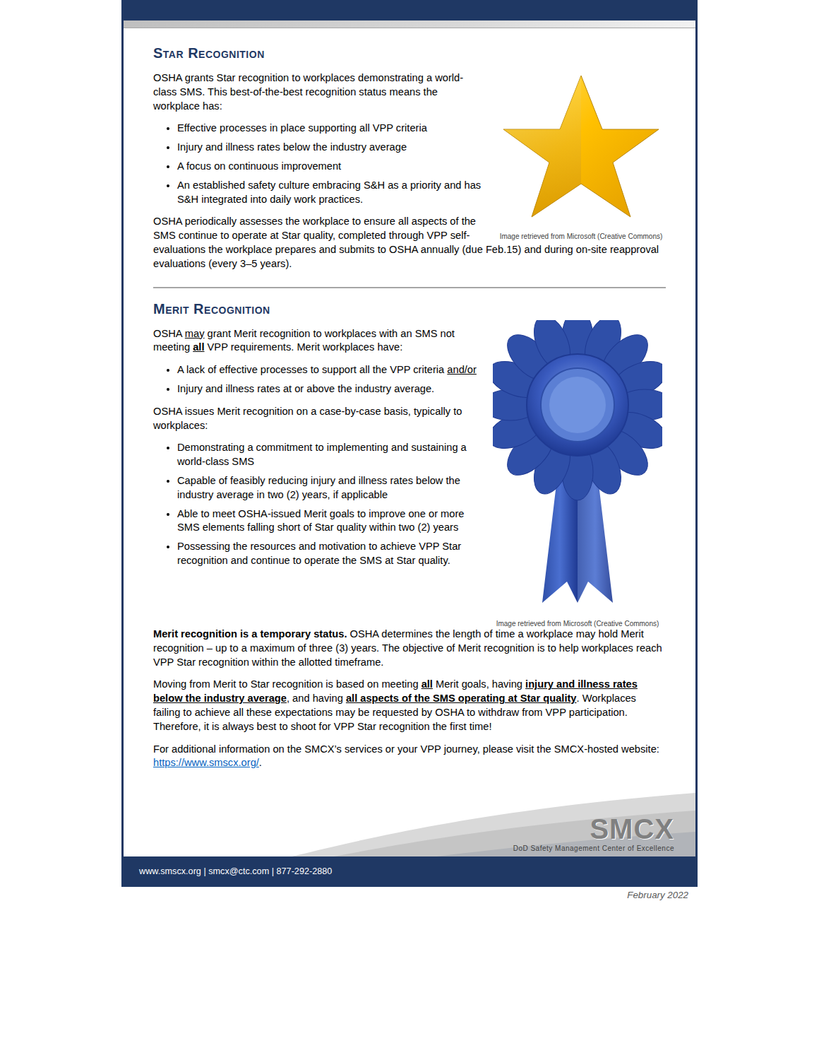Star Recognition
Image retrieved from Microsoft (Creative Commons)
OSHA grants Star recognition to workplaces demonstrating a world-class SMS. This best-of-the-best recognition status means the workplace has:
Effective processes in place supporting all VPP criteria
Injury and illness rates below the industry average
A focus on continuous improvement
An established safety culture embracing S&H as a priority and has S&H integrated into daily work practices.
OSHA periodically assesses the workplace to ensure all aspects of the SMS continue to operate at Star quality, completed through VPP self-evaluations the workplace prepares and submits to OSHA annually (due Feb.15) and during on-site reapproval evaluations (every 3–5 years).
Merit Recognition
Image retrieved from Microsoft (Creative Commons)
OSHA may grant Merit recognition to workplaces with an SMS not meeting all VPP requirements. Merit workplaces have:
A lack of effective processes to support all the VPP criteria and/or
Injury and illness rates at or above the industry average.
OSHA issues Merit recognition on a case-by-case basis, typically to workplaces:
Demonstrating a commitment to implementing and sustaining a world-class SMS
Capable of feasibly reducing injury and illness rates below the industry average in two (2) years, if applicable
Able to meet OSHA-issued Merit goals to improve one or more SMS elements falling short of Star quality within two (2) years
Possessing the resources and motivation to achieve VPP Star recognition and continue to operate the SMS at Star quality.
Merit recognition is a temporary status. OSHA determines the length of time a workplace may hold Merit recognition – up to a maximum of three (3) years. The objective of Merit recognition is to help workplaces reach VPP Star recognition within the allotted timeframe.
Moving from Merit to Star recognition is based on meeting all Merit goals, having injury and illness rates below the industry average, and having all aspects of the SMS operating at Star quality. Workplaces failing to achieve all these expectations may be requested by OSHA to withdraw from VPP participation. Therefore, it is always best to shoot for VPP Star recognition the first time!
For additional information on the SMCX’s services or your VPP journey, please visit the SMCX-hosted website: https://www.smscx.org/.
SMCX
DoD Safety Management Center of Excellence
www.smscx.org | smcx@ctc.com | 877-292-2880
February 2022